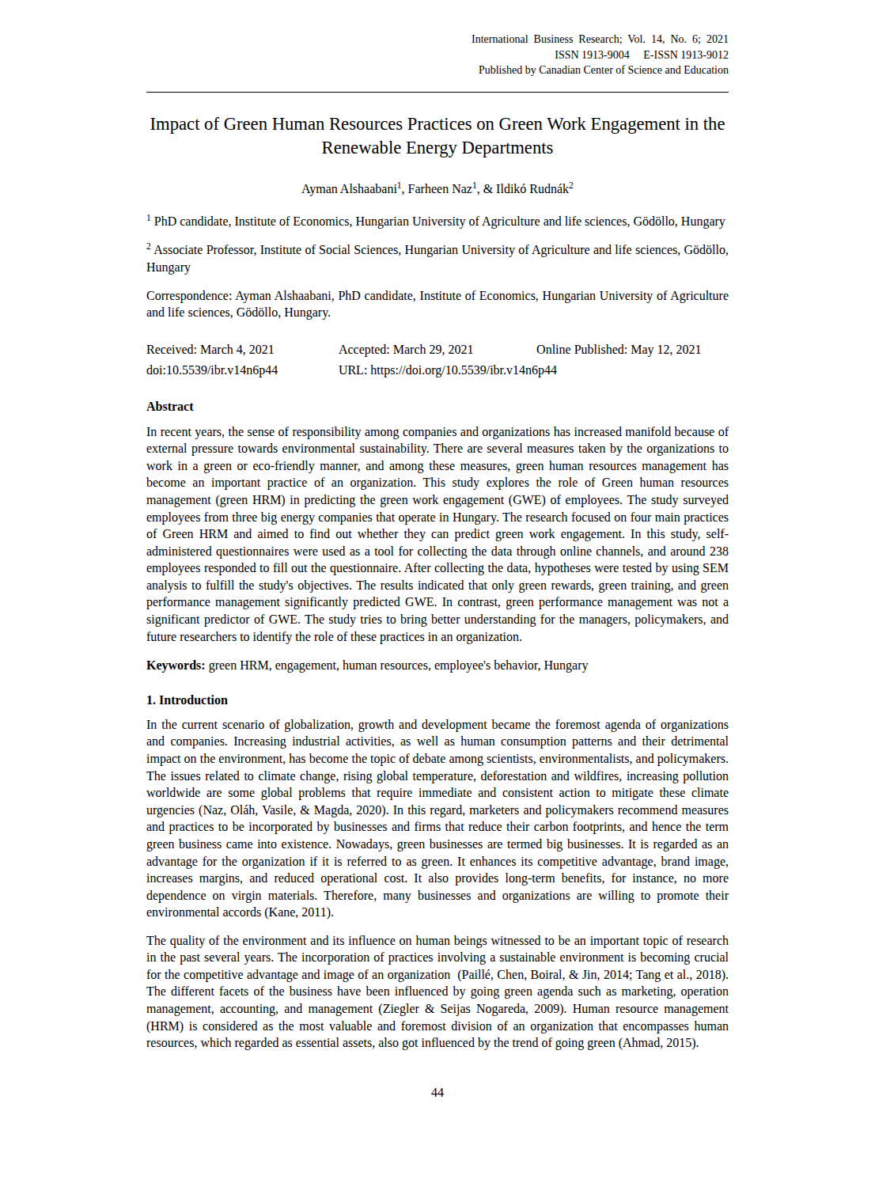International Business Research; Vol. 14, No. 6; 2021
ISSN 1913-9004 E-ISSN 1913-9012
Published by Canadian Center of Science and Education
Impact of Green Human Resources Practices on Green Work Engagement in the Renewable Energy Departments
Ayman Alshaabani1, Farheen Naz1, & Ildikó Rudnák2
1 PhD candidate, Institute of Economics, Hungarian University of Agriculture and life sciences, Gödöllo, Hungary
2 Associate Professor, Institute of Social Sciences, Hungarian University of Agriculture and life sciences, Gödöllo, Hungary
Correspondence: Ayman Alshaabani, PhD candidate, Institute of Economics, Hungarian University of Agriculture and life sciences, Gödöllo, Hungary.
| Received: March 4, 2021 | Accepted: March 29, 2021 | Online Published: May 12, 2021 |
| doi:10.5539/ibr.v14n6p44 | URL: https://doi.org/10.5539/ibr.v14n6p44 |
Abstract
In recent years, the sense of responsibility among companies and organizations has increased manifold because of external pressure towards environmental sustainability. There are several measures taken by the organizations to work in a green or eco-friendly manner, and among these measures, green human resources management has become an important practice of an organization. This study explores the role of Green human resources management (green HRM) in predicting the green work engagement (GWE) of employees. The study surveyed employees from three big energy companies that operate in Hungary. The research focused on four main practices of Green HRM and aimed to find out whether they can predict green work engagement. In this study, self-administered questionnaires were used as a tool for collecting the data through online channels, and around 238 employees responded to fill out the questionnaire. After collecting the data, hypotheses were tested by using SEM analysis to fulfill the study's objectives. The results indicated that only green rewards, green training, and green performance management significantly predicted GWE. In contrast, green performance management was not a significant predictor of GWE. The study tries to bring better understanding for the managers, policymakers, and future researchers to identify the role of these practices in an organization.
Keywords: green HRM, engagement, human resources, employee's behavior, Hungary
1. Introduction
In the current scenario of globalization, growth and development became the foremost agenda of organizations and companies. Increasing industrial activities, as well as human consumption patterns and their detrimental impact on the environment, has become the topic of debate among scientists, environmentalists, and policymakers. The issues related to climate change, rising global temperature, deforestation and wildfires, increasing pollution worldwide are some global problems that require immediate and consistent action to mitigate these climate urgencies (Naz, Oláh, Vasile, & Magda, 2020). In this regard, marketers and policymakers recommend measures and practices to be incorporated by businesses and firms that reduce their carbon footprints, and hence the term green business came into existence. Nowadays, green businesses are termed big businesses. It is regarded as an advantage for the organization if it is referred to as green. It enhances its competitive advantage, brand image, increases margins, and reduced operational cost. It also provides long-term benefits, for instance, no more dependence on virgin materials. Therefore, many businesses and organizations are willing to promote their environmental accords (Kane, 2011).
The quality of the environment and its influence on human beings witnessed to be an important topic of research in the past several years. The incorporation of practices involving a sustainable environment is becoming crucial for the competitive advantage and image of an organization (Paillé, Chen, Boiral, & Jin, 2014; Tang et al., 2018). The different facets of the business have been influenced by going green agenda such as marketing, operation management, accounting, and management (Ziegler & Seijas Nogareda, 2009). Human resource management (HRM) is considered as the most valuable and foremost division of an organization that encompasses human resources, which regarded as essential assets, also got influenced by the trend of going green (Ahmad, 2015).
44